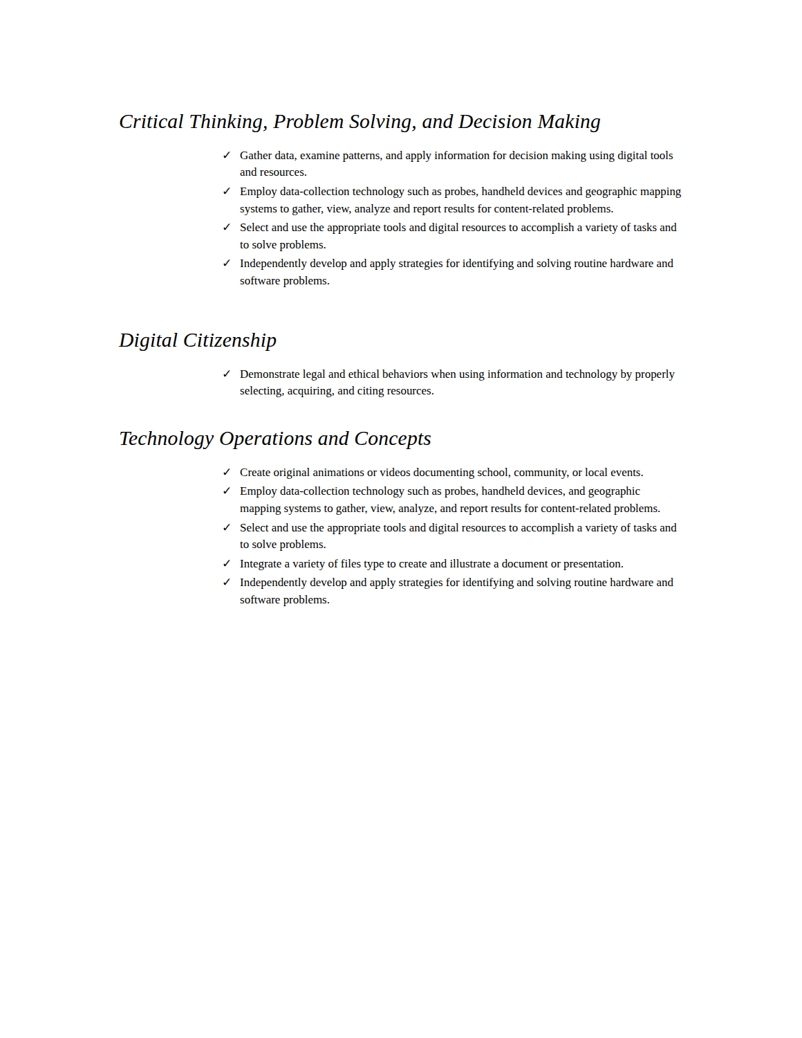Critical Thinking, Problem Solving, and Decision Making
Gather data, examine patterns, and apply information for decision making using digital tools and resources.
Employ data-collection technology such as probes, handheld devices and geographic mapping systems to gather, view, analyze and report results for content-related problems.
Select and use the appropriate tools and digital resources to accomplish a variety of tasks and to solve problems.
Independently develop and apply strategies for identifying and solving routine hardware and software problems.
Digital Citizenship
Demonstrate legal and ethical behaviors when using information and technology by properly selecting, acquiring, and citing resources.
Technology Operations and Concepts
Create original animations or videos documenting school, community, or local events.
Employ data-collection technology such as probes, handheld devices, and geographic mapping systems to gather, view, analyze, and report results for content-related problems.
Select and use the appropriate tools and digital resources to accomplish a variety of tasks and to solve problems.
Integrate a variety of files type to create and illustrate a document or presentation.
Independently develop and apply strategies for identifying and solving routine hardware and software problems.